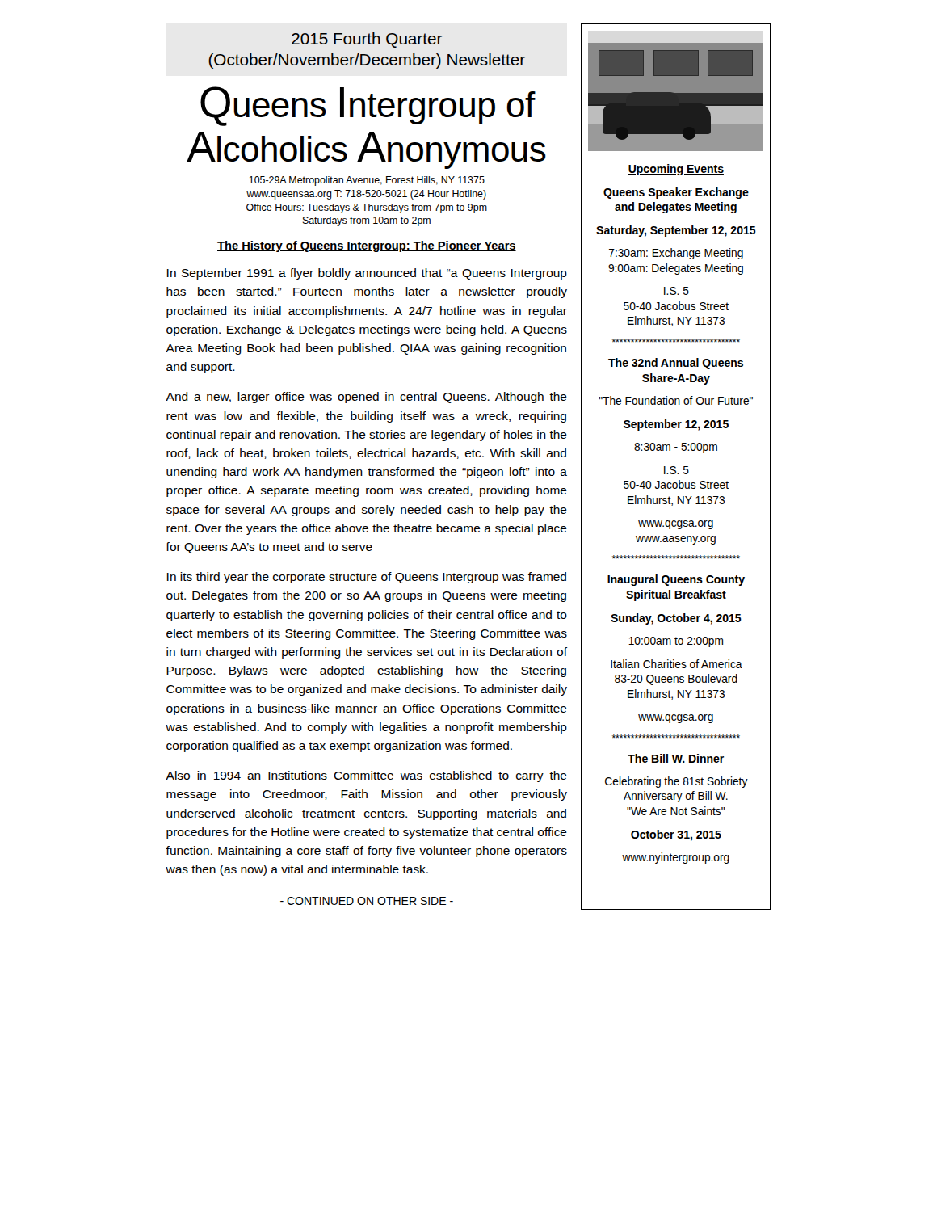2015 Fourth Quarter
(October/November/December) Newsletter
Queens Intergroup of
Alcoholics Anonymous
105-29A Metropolitan Avenue, Forest Hills, NY 11375
www.queensaa.org T: 718-520-5021 (24 Hour Hotline)
Office Hours: Tuesdays & Thursdays from 7pm to 9pm
Saturdays from 10am to 2pm
The History of Queens Intergroup: The Pioneer Years
In September 1991 a flyer boldly announced that “a Queens Intergroup has been started.” Fourteen months later a newsletter proudly proclaimed its initial accomplishments. A 24/7 hotline was in regular operation. Exchange & Delegates meetings were being held. A Queens Area Meeting Book had been published. QIAA was gaining recognition and support.
And a new, larger office was opened in central Queens. Although the rent was low and flexible, the building itself was a wreck, requiring continual repair and renovation. The stories are legendary of holes in the roof, lack of heat, broken toilets, electrical hazards, etc. With skill and unending hard work AA handymen transformed the “pigeon loft” into a proper office. A separate meeting room was created, providing home space for several AA groups and sorely needed cash to help pay the rent. Over the years the office above the theatre became a special place for Queens AA’s to meet and to serve
In its third year the corporate structure of Queens Intergroup was framed out. Delegates from the 200 or so AA groups in Queens were meeting quarterly to establish the governing policies of their central office and to elect members of its Steering Committee. The Steering Committee was in turn charged with performing the services set out in its Declaration of Purpose. Bylaws were adopted establishing how the Steering Committee was to be organized and make decisions. To administer daily operations in a business-like manner an Office Operations Committee was established. And to comply with legalities a nonprofit membership corporation qualified as a tax exempt organization was formed.
Also in 1994 an Institutions Committee was established to carry the message into Creedmoor, Faith Mission and other previously underserved alcoholic treatment centers. Supporting materials and procedures for the Hotline were created to systematize that central office function. Maintaining a core staff of forty five volunteer phone operators was then (as now) a vital and interminable task.
- CONTINUED ON OTHER SIDE -
Upcoming Events
Queens Speaker Exchange
and Delegates Meeting
Saturday, September 12, 2015
7:30am: Exchange Meeting
9:00am: Delegates Meeting
I.S. 5
50-40 Jacobus Street
Elmhurst, NY 11373
**********************************
The 32nd Annual Queens
Share-A-Day
"The Foundation of Our Future"
September 12, 2015
8:30am - 5:00pm
I.S. 5
50-40 Jacobus Street
Elmhurst, NY 11373
www.qcgsa.org
www.aaseny.org
**********************************
Inaugural Queens County
Spiritual Breakfast
Sunday, October 4, 2015
10:00am to 2:00pm
Italian Charities of America
83-20 Queens Boulevard
Elmhurst, NY 11373
www.qcgsa.org
**********************************
The Bill W. Dinner
Celebrating the 81st Sobriety
Anniversary of Bill W.
"We Are Not Saints"
October 31, 2015
www.nyintergroup.org